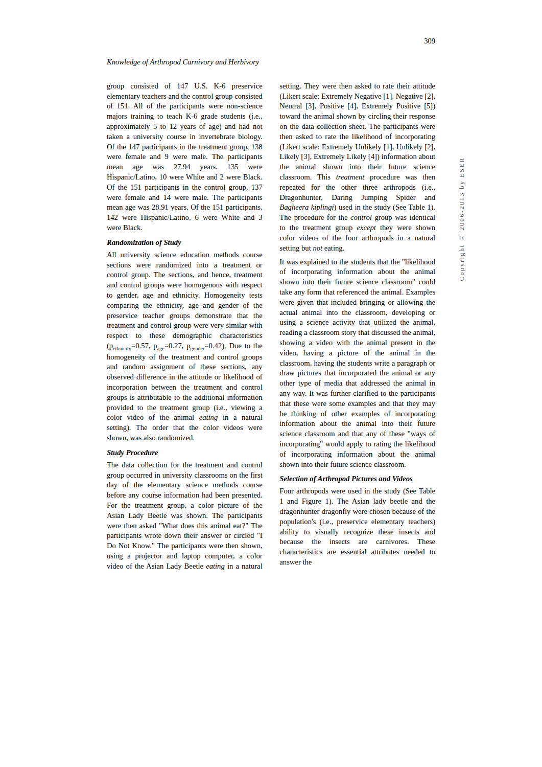309
Knowledge of Arthropod Carnivory and Herbivory
Copyright © 2006-2013 by ESER
group consisted of 147 U.S. K-6 preservice elementary teachers and the control group consisted of 151. All of the participants were non-science majors training to teach K-6 grade students (i.e., approximately 5 to 12 years of age) and had not taken a university course in invertebrate biology. Of the 147 participants in the treatment group, 138 were female and 9 were male. The participants mean age was 27.94 years. 135 were Hispanic/Latino, 10 were White and 2 were Black. Of the 151 participants in the control group, 137 were female and 14 were male. The participants mean age was 28.91 years. Of the 151 participants, 142 were Hispanic/Latino, 6 were White and 3 were Black.
Randomization of Study
All university science education methods course sections were randomized into a treatment or control group. The sections, and hence, treatment and control groups were homogenous with respect to gender, age and ethnicity. Homogeneity tests comparing the ethnicity, age and gender of the preservice teacher groups demonstrate that the treatment and control group were very similar with respect to these demographic characteristics (pethnicity=0.57, page=0.27, pgender=0.42). Due to the homogeneity of the treatment and control groups and random assignment of these sections, any observed difference in the attitude or likelihood of incorporation between the treatment and control groups is attributable to the additional information provided to the treatment group (i.e., viewing a color video of the animal eating in a natural setting). The order that the color videos were shown, was also randomized.
Study Procedure
The data collection for the treatment and control group occurred in university classrooms on the first day of the elementary science methods course before any course information had been presented. For the treatment group, a color picture of the Asian Lady Beetle was shown. The participants were then asked "What does this animal eat?" The participants wrote down their answer or circled "I Do Not Know." The participants were then shown, using a projector and laptop computer, a color video of the Asian Lady Beetle eating in a natural setting. They were then asked to rate their attitude (Likert scale: Extremely Negative [1], Negative [2], Neutral [3], Positive [4], Extremely Positive [5]) toward the animal shown by circling their response on the data collection sheet. The participants were then asked to rate the likelihood of incorporating (Likert scale: Extremely Unlikely [1], Unlikely [2], Likely [3], Extremely Likely [4]) information about the animal shown into their future science classroom. This treatment procedure was then repeated for the other three arthropods (i.e., Dragonhunter, Daring Jumping Spider and Bagheera kiplingi) used in the study (See Table 1). The procedure for the control group was identical to the treatment group except they were shown color videos of the four arthropods in a natural setting but not eating.
It was explained to the students that the "likelihood of incorporating information about the animal shown into their future science classroom" could take any form that referenced the animal. Examples were given that included bringing or allowing the actual animal into the classroom, developing or using a science activity that utilized the animal, reading a classroom story that discussed the animal, showing a video with the animal present in the video, having a picture of the animal in the classroom, having the students write a paragraph or draw pictures that incorporated the animal or any other type of media that addressed the animal in any way. It was further clarified to the participants that these were some examples and that they may be thinking of other examples of incorporating information about the animal into their future science classroom and that any of these "ways of incorporating" would apply to rating the likelihood of incorporating information about the animal shown into their future science classroom.
Selection of Arthropod Pictures and Videos
Four arthropods were used in the study (See Table 1 and Figure 1). The Asian lady beetle and the dragonhunter dragonfly were chosen because of the population's (i.e., preservice elementary teachers) ability to visually recognize these insects and because the insects are carnivores. These characteristics are essential attributes needed to answer the